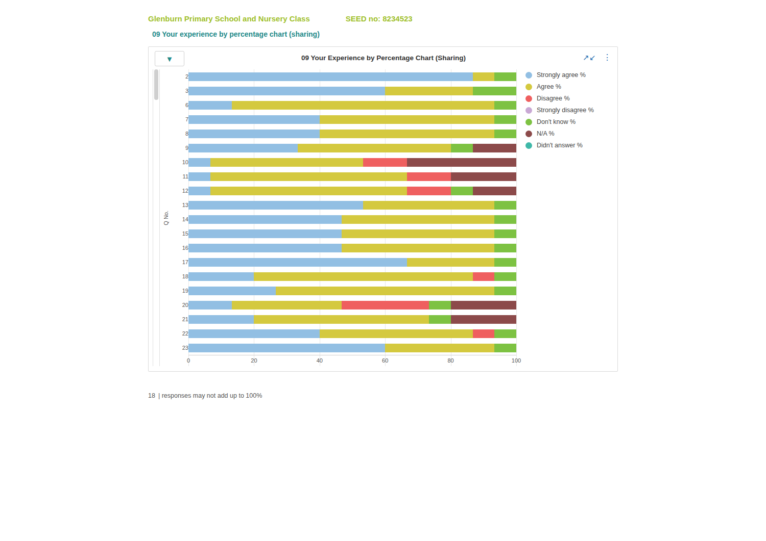Glenburn Primary School and Nursery Class
SEED no: 8234523
09 Your experience by percentage chart (sharing)
▼
09 Your Experience by Percentage Chart (Sharing)
↗↙ ⋮
Q No.
| 2 | |
| 3 | |
| 6 | |
| 7 | |
| 8 | |
| 9 | |
| 10 | |
| 11 | |
| 12 | |
| 13 | |
| 14 | |
| 15 | |
| 16 | |
| 17 | |
| 18 | |
| 19 | |
| 20 | |
| 21 | |
| 22 | |
| 23 | |
0 20 40 60 80 100
Strongly agree %
Agree %
Disagree %
Strongly disagree %
Don't know %
N/A %
Didn't answer %
18| responses may not add up to 100%